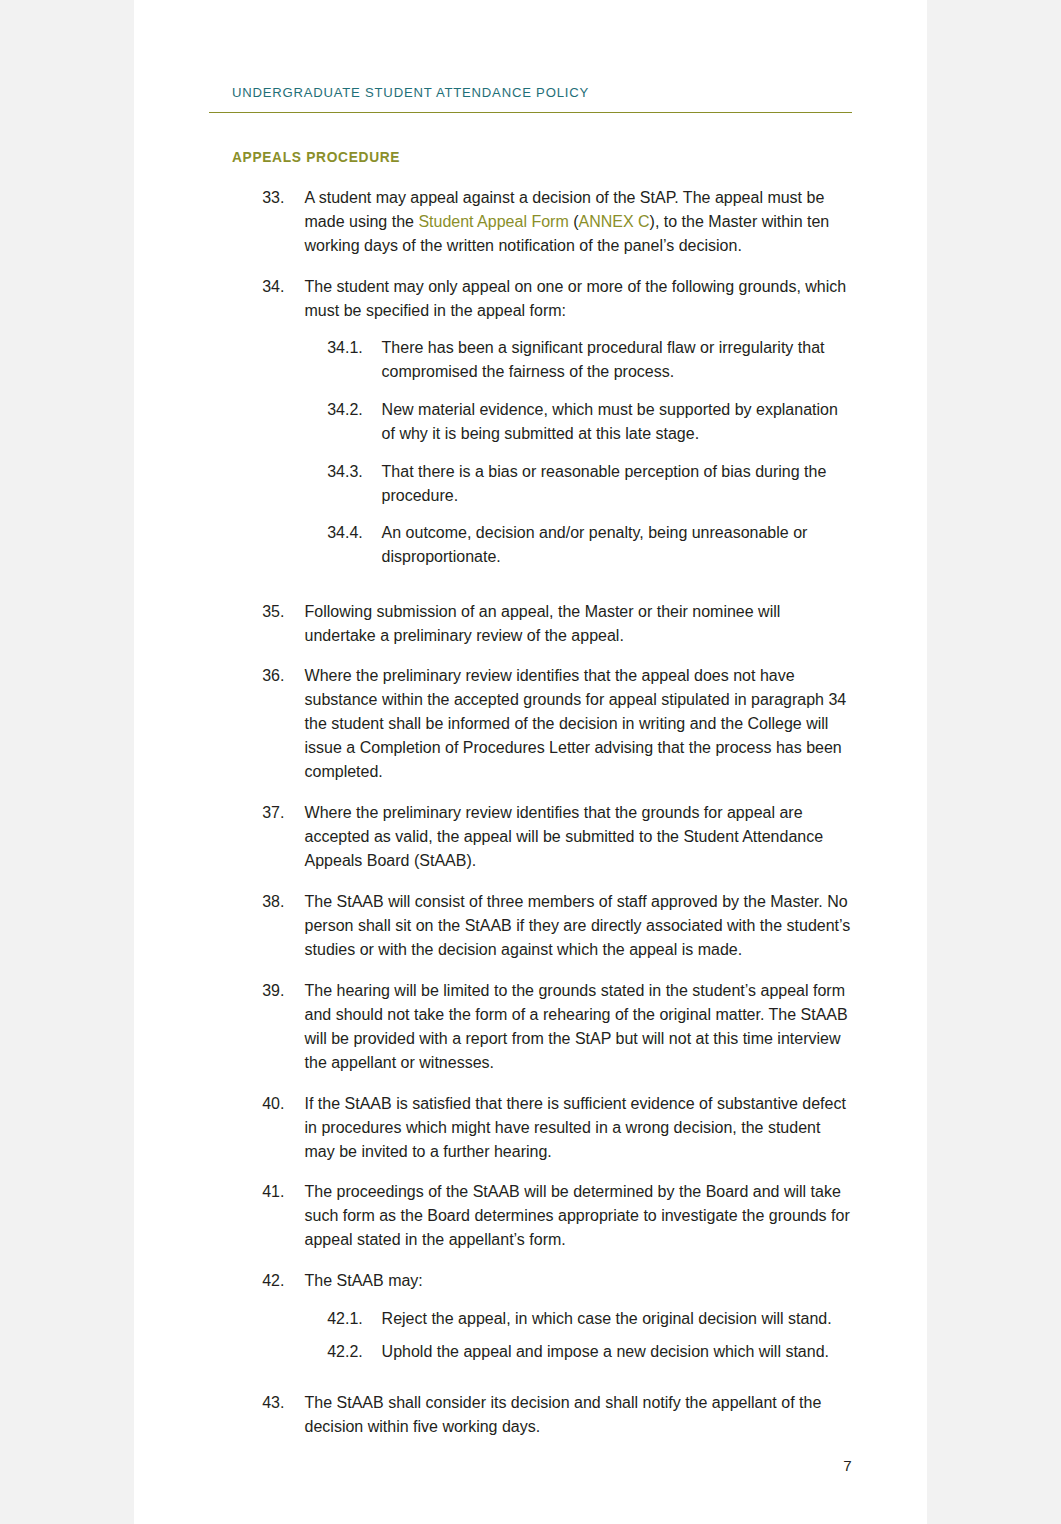Undergraduate Student Attendance Policy
Appeals Procedure
33. A student may appeal against a decision of the StAP. The appeal must be made using the Student Appeal Form (ANNEX C), to the Master within ten working days of the written notification of the panel’s decision.
34. The student may only appeal on one or more of the following grounds, which must be specified in the appeal form:
34.1. There has been a significant procedural flaw or irregularity that compromised the fairness of the process.
34.2. New material evidence, which must be supported by explanation of why it is being submitted at this late stage.
34.3. That there is a bias or reasonable perception of bias during the procedure.
34.4. An outcome, decision and/or penalty, being unreasonable or disproportionate.
35. Following submission of an appeal, the Master or their nominee will undertake a preliminary review of the appeal.
36. Where the preliminary review identifies that the appeal does not have substance within the accepted grounds for appeal stipulated in paragraph 34 the student shall be informed of the decision in writing and the College will issue a Completion of Procedures Letter advising that the process has been completed.
37. Where the preliminary review identifies that the grounds for appeal are accepted as valid, the appeal will be submitted to the Student Attendance Appeals Board (StAAB).
38. The StAAB will consist of three members of staff approved by the Master. No person shall sit on the StAAB if they are directly associated with the student’s studies or with the decision against which the appeal is made.
39. The hearing will be limited to the grounds stated in the student’s appeal form and should not take the form of a rehearing of the original matter. The StAAB will be provided with a report from the StAP but will not at this time interview the appellant or witnesses.
40. If the StAAB is satisfied that there is sufficient evidence of substantive defect in procedures which might have resulted in a wrong decision, the student may be invited to a further hearing.
41. The proceedings of the StAAB will be determined by the Board and will take such form as the Board determines appropriate to investigate the grounds for appeal stated in the appellant’s form.
42. The StAAB may:
42.1. Reject the appeal, in which case the original decision will stand.
42.2. Uphold the appeal and impose a new decision which will stand.
43. The StAAB shall consider its decision and shall notify the appellant of the decision within five working days.
7